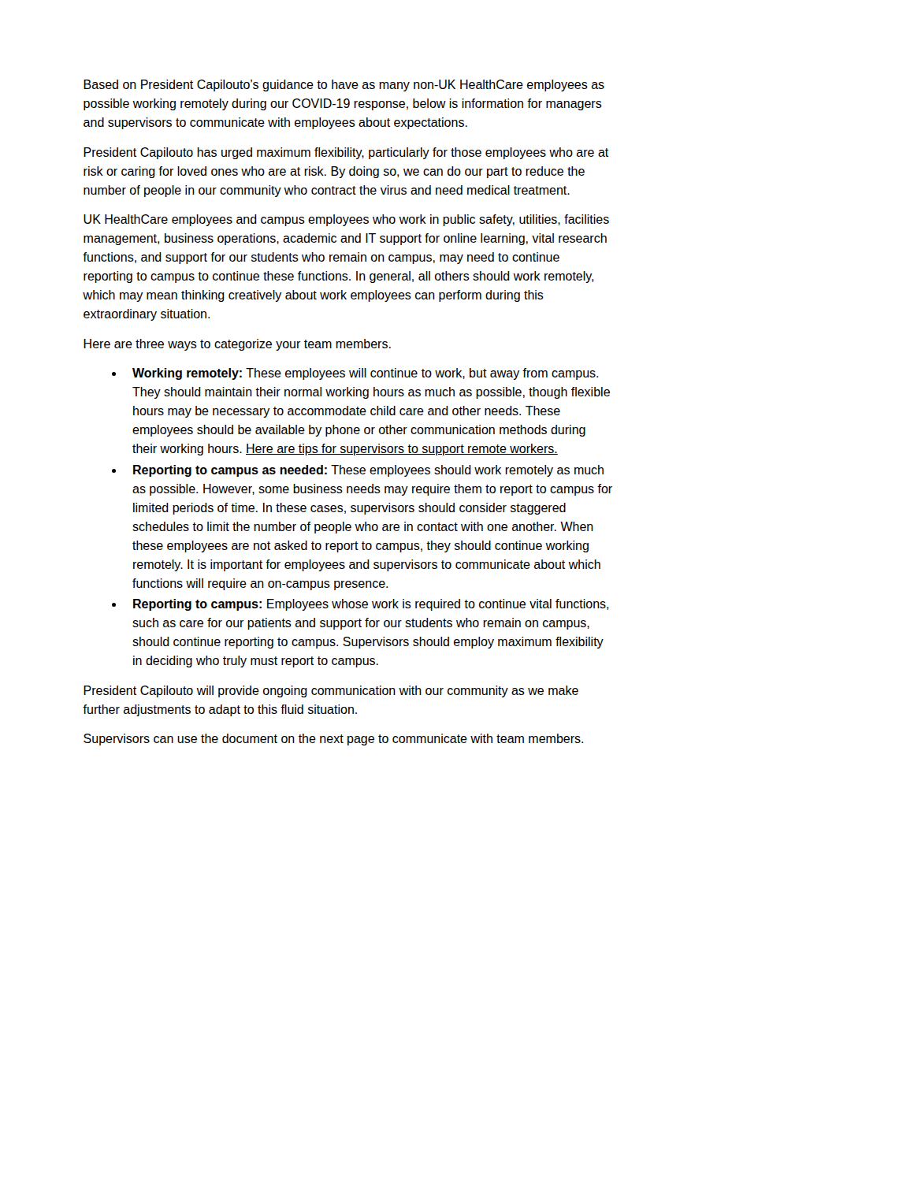Based on President Capilouto’s guidance to have as many non-UK HealthCare employees as possible working remotely during our COVID-19 response, below is information for managers and supervisors to communicate with employees about expectations.
President Capilouto has urged maximum flexibility, particularly for those employees who are at risk or caring for loved ones who are at risk. By doing so, we can do our part to reduce the number of people in our community who contract the virus and need medical treatment.
UK HealthCare employees and campus employees who work in public safety, utilities, facilities management, business operations, academic and IT support for online learning, vital research functions, and support for our students who remain on campus, may need to continue reporting to campus to continue these functions. In general, all others should work remotely, which may mean thinking creatively about work employees can perform during this extraordinary situation.
Here are three ways to categorize your team members.
Working remotely: These employees will continue to work, but away from campus. They should maintain their normal working hours as much as possible, though flexible hours may be necessary to accommodate child care and other needs. These employees should be available by phone or other communication methods during their working hours. Here are tips for supervisors to support remote workers.
Reporting to campus as needed: These employees should work remotely as much as possible. However, some business needs may require them to report to campus for limited periods of time. In these cases, supervisors should consider staggered schedules to limit the number of people who are in contact with one another. When these employees are not asked to report to campus, they should continue working remotely. It is important for employees and supervisors to communicate about which functions will require an on-campus presence.
Reporting to campus: Employees whose work is required to continue vital functions, such as care for our patients and support for our students who remain on campus, should continue reporting to campus. Supervisors should employ maximum flexibility in deciding who truly must report to campus.
President Capilouto will provide ongoing communication with our community as we make further adjustments to adapt to this fluid situation.
Supervisors can use the document on the next page to communicate with team members.